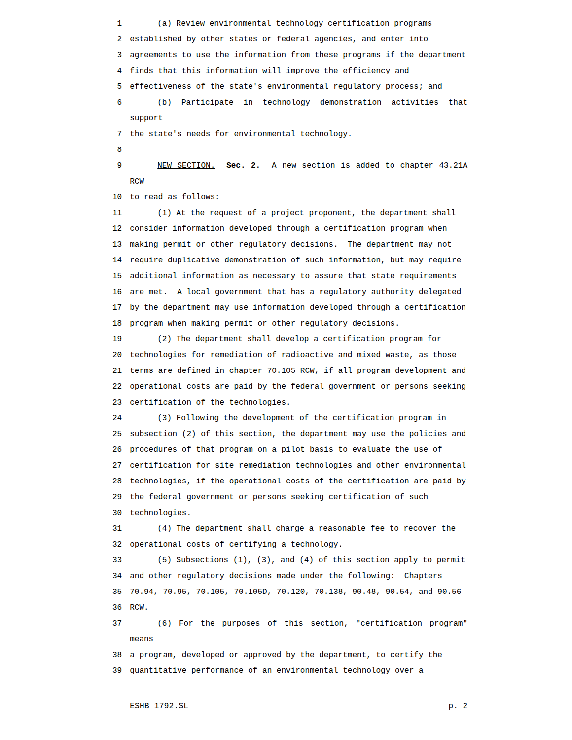(a) Review environmental technology certification programs
established by other states or federal agencies, and enter into
agreements to use the information from these programs if the department
finds that this information will improve the efficiency and
effectiveness of the state's environmental regulatory process; and
(b) Participate in technology demonstration activities that support
the state's needs for environmental technology.
NEW SECTION. Sec. 2. A new section is added to chapter 43.21A RCW
to read as follows:
(1) At the request of a project proponent, the department shall
consider information developed through a certification program when
making permit or other regulatory decisions. The department may not
require duplicative demonstration of such information, but may require
additional information as necessary to assure that state requirements
are met. A local government that has a regulatory authority delegated
by the department may use information developed through a certification
program when making permit or other regulatory decisions.
(2) The department shall develop a certification program for
technologies for remediation of radioactive and mixed waste, as those
terms are defined in chapter 70.105 RCW, if all program development and
operational costs are paid by the federal government or persons seeking
certification of the technologies.
(3) Following the development of the certification program in
subsection (2) of this section, the department may use the policies and
procedures of that program on a pilot basis to evaluate the use of
certification for site remediation technologies and other environmental
technologies, if the operational costs of the certification are paid by
the federal government or persons seeking certification of such
technologies.
(4) The department shall charge a reasonable fee to recover the
operational costs of certifying a technology.
(5) Subsections (1), (3), and (4) of this section apply to permit
and other regulatory decisions made under the following: Chapters
70.94, 70.95, 70.105, 70.105D, 70.120, 70.138, 90.48, 90.54, and 90.56
RCW.
(6) For the purposes of this section, "certification program" means
a program, developed or approved by the department, to certify the
quantitative performance of an environmental technology over a
ESHB 1792.SL p. 2